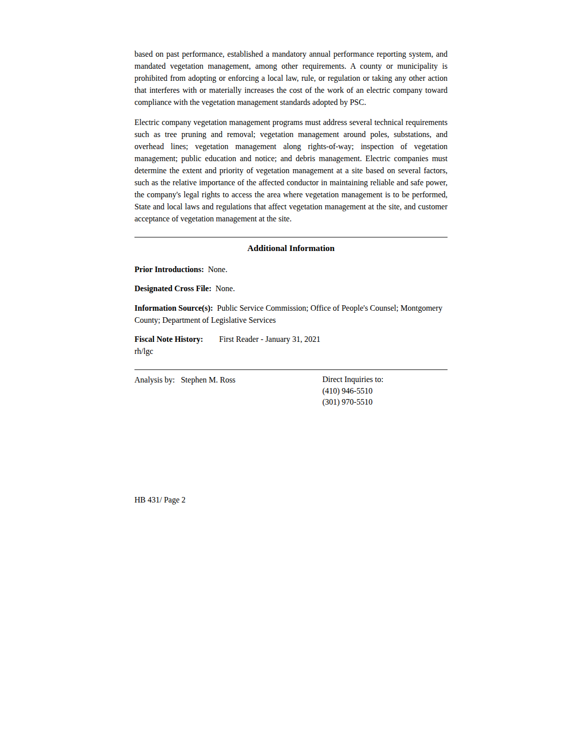based on past performance, established a mandatory annual performance reporting system, and mandated vegetation management, among other requirements. A county or municipality is prohibited from adopting or enforcing a local law, rule, or regulation or taking any other action that interferes with or materially increases the cost of the work of an electric company toward compliance with the vegetation management standards adopted by PSC.
Electric company vegetation management programs must address several technical requirements such as tree pruning and removal; vegetation management around poles, substations, and overhead lines; vegetation management along rights-of-way; inspection of vegetation management; public education and notice; and debris management. Electric companies must determine the extent and priority of vegetation management at a site based on several factors, such as the relative importance of the affected conductor in maintaining reliable and safe power, the company's legal rights to access the area where vegetation management is to be performed, State and local laws and regulations that affect vegetation management at the site, and customer acceptance of vegetation management at the site.
Additional Information
Prior Introductions: None.
Designated Cross File: None.
Information Source(s): Public Service Commission; Office of People's Counsel; Montgomery County; Department of Legislative Services
Fiscal Note History: First Reader - January 31, 2021
rh/lgc
Analysis by: Stephen M. Ross
Direct Inquiries to:
(410) 946-5510
(301) 970-5510
HB 431/ Page 2